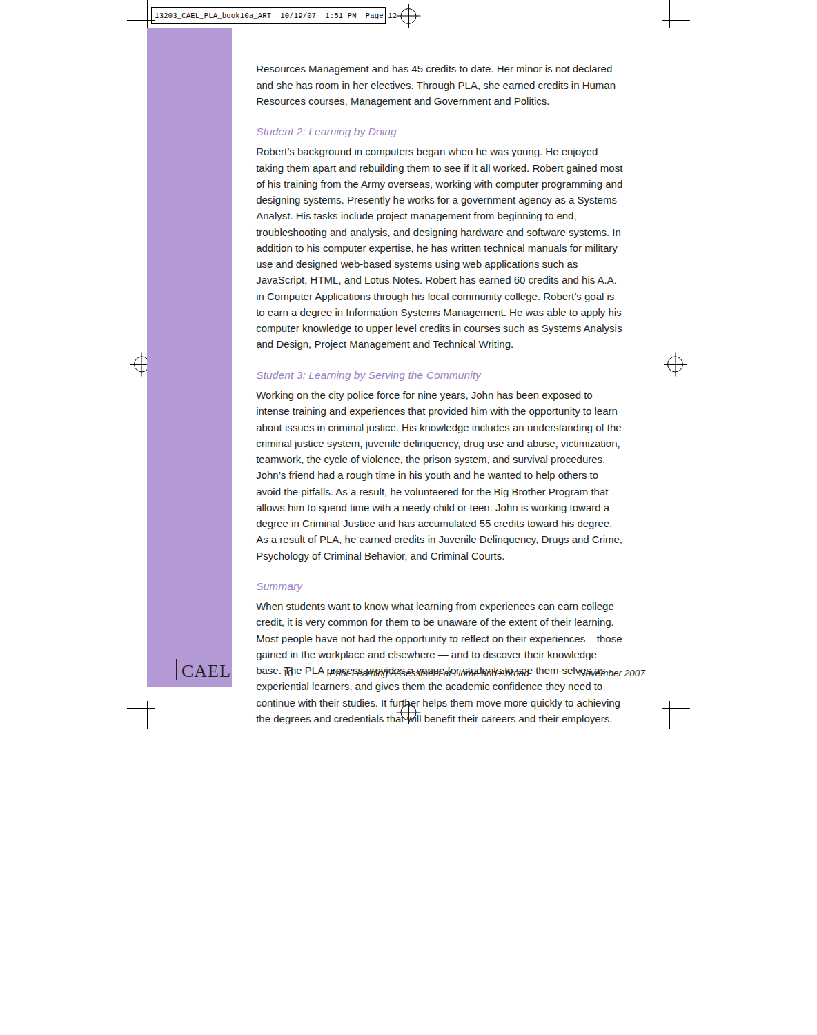13203_CAEL_PLA_book10a_ART 10/19/07 1:51 PM Page 12
Resources Management and has 45 credits to date. Her minor is not declared and she has room in her electives. Through PLA, she earned credits in Human Resources courses, Management and Government and Politics.
Student 2: Learning by Doing
Robert’s background in computers began when he was young. He enjoyed taking them apart and rebuilding them to see if it all worked. Robert gained most of his training from the Army overseas, working with computer programming and designing systems. Presently he works for a government agency as a Systems Analyst. His tasks include project management from beginning to end, troubleshooting and analysis, and designing hardware and software systems. In addition to his computer expertise, he has written technical manuals for military use and designed web-based systems using web applications such as JavaScript, HTML, and Lotus Notes. Robert has earned 60 credits and his A.A. in Computer Applications through his local community college. Robert’s goal is to earn a degree in Information Systems Management. He was able to apply his computer knowledge to upper level credits in courses such as Systems Analysis and Design, Project Management and Technical Writing.
Student 3: Learning by Serving the Community
Working on the city police force for nine years, John has been exposed to intense training and experiences that provided him with the opportunity to learn about issues in criminal justice. His knowledge includes an understanding of the criminal justice system, juvenile delinquency, drug use and abuse, victimization, teamwork, the cycle of violence, the prison system, and survival procedures. John’s friend had a rough time in his youth and he wanted to help others to avoid the pitfalls. As a result, he volunteered for the Big Brother Program that allows him to spend time with a needy child or teen. John is working toward a degree in Criminal Justice and has accumulated 55 credits toward his degree. As a result of PLA, he earned credits in Juvenile Delinquency, Drugs and Crime, Psychology of Criminal Behavior, and Criminal Courts.
Summary
When students want to know what learning from experiences can earn college credit, it is very common for them to be unaware of the extent of their learning. Most people have not had the opportunity to reflect on their experiences – those gained in the workplace and elsewhere — and to discover their knowledge base. The PLA process provides a venue for students to see them-selves as experiential learners, and gives them the academic confidence they need to continue with their studies. It further helps them move more quickly to achieving the degrees and credentials that will benefit their careers and their employers.
CAEL
10 Prior Learning Assessment at Home and Abroad November 2007